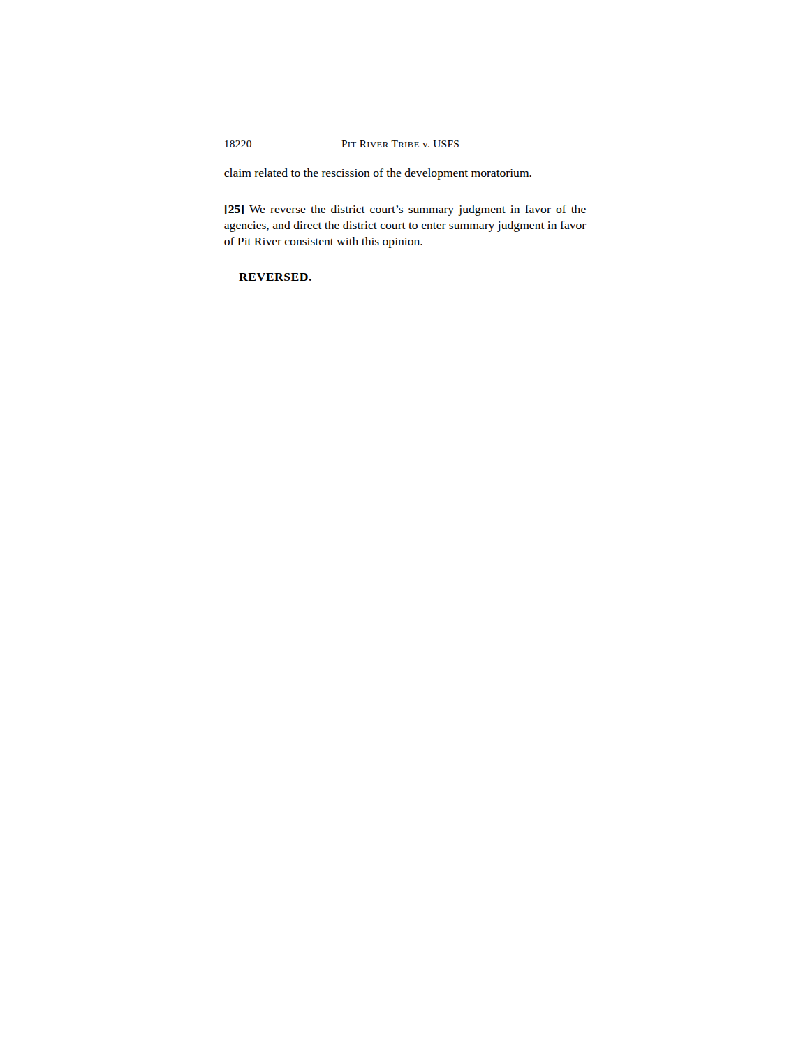18220 PIT RIVER TRIBE v. USFS
claim related to the rescission of the development morato​rium.
[25] We reverse the district court’s summary judgment in favor of the agencies, and direct the district court to enter summary judgment in favor of Pit River consistent with this opinion.
REVERSED.